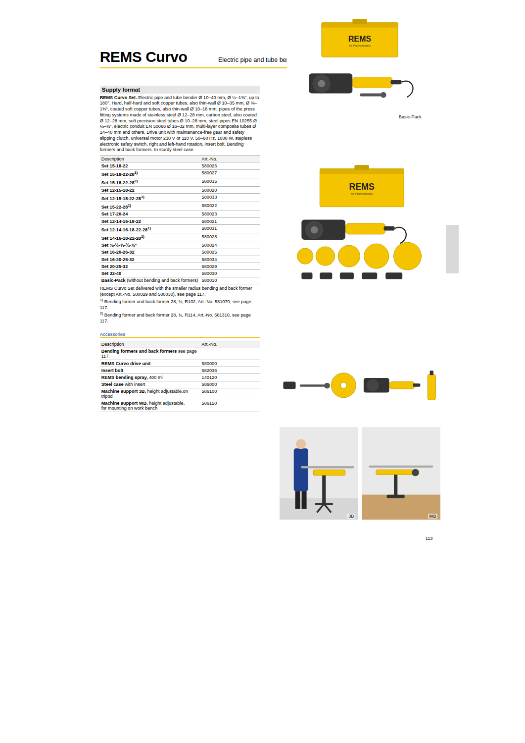REMS Curvo
Electric pipe and tube bender
Basic-Pack
3B
WB
Supply format
REMS Curvo Set. Electric pipe and tube bender Ø 10–40 mm, Ø ¼–1⅜", up to 180°. Hard, half-hard and soft copper tubes, also thin-wall Ø 10–35 mm, Ø ⅜–1⅜", coated soft copper tubes, also thin-wall Ø 10–18 mm, pipes of the press fitting systems made of stainless steel Ø 12–28 mm, carbon steel, also coated Ø 12–28 mm, soft precision steel tubes Ø 10–28 mm, steel pipes EN 10255 Ø ¼–¾", electric conduit EN 50086 Ø 16–32 mm, multi-layer composite tubes Ø 14–40 mm and others. Drive unit with maintenance-free gear and safety slipping clutch, universal motor 230 V or 110 V, 50–60 Hz, 1000 W, stepless electronic safety switch, right and left-hand rotation, insert bolt. Bending formers and back formers. In sturdy steel case.
| Description | Art.-No. | |
| --- | --- | --- |
| Set 15-18-22 | 580026 | |
| Set 15-18-22-28 1) | 580027 | |
| Set 15-18-22-28 2) | 580035 | |
| Set 12-15-18-22 | 580020 | |
| Set 12-15-18-22-28 1) | 580033 | |
| Set 15-22-28 1) | 580022 | |
| Set 17-20-24 | 580023 | |
| Set 12-14-16-18-22 | 580021 | |
| Set 12-14-16-18-22-28 1) | 580031 | |
| Set 14-16-18-22-28 1) | 580028 | |
| Set ⅜-½-⅝-¾-⅞" | 580024 | |
| Set 16-20-26-32 | 580025 | |
| Set 16-20-25-32 | 580034 | |
| Set 20-25-32 | 580029 | |
| Set 32-40 | 580030 | |
| Basic-Pack (without bending and back formers) | 580010 | |
REMS Curvo Set delivered with the smaller radius bending and back former
(except Art.-No. 580029 and 580030), see page 117.
1) Bending former and back former 28, ¾, R102, Art.-No. 581070, see page 117.
2) Bending former and back former 28, ¾, R114, Art.-No. 581310, see page 117.
Accessories
| Description | Art.-No. | |
| --- | --- | --- |
| Bending formers and back formers see page 117. | | |
| REMS Curvo drive unit | 580000 | |
| Insert bolt | 582036 | |
| REMS bending spray, 400 ml | 140120 | |
| Steel case with insert | 586000 | |
| Machine support 3B, height adjustable,on tripod | 586100 | |
| Machine support WB, height adjustable, for mounting on work bench | 586150 | |
113